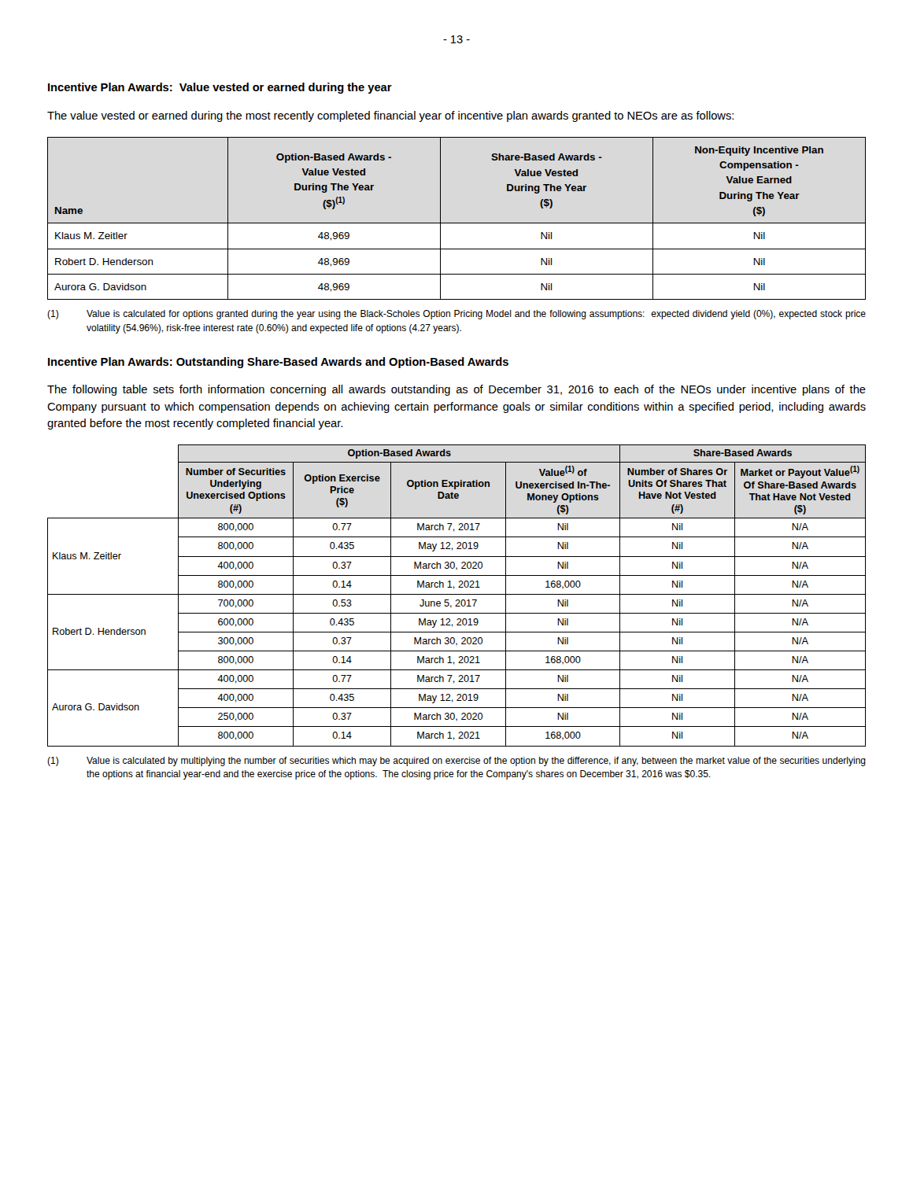- 13 -
Incentive Plan Awards: Value vested or earned during the year
The value vested or earned during the most recently completed financial year of incentive plan awards granted to NEOs are as follows:
| Name | Option-Based Awards - Value Vested During The Year ($) (1) | Share-Based Awards - Value Vested During The Year ($) | Non-Equity Incentive Plan Compensation - Value Earned During The Year ($) |
| --- | --- | --- | --- |
| Klaus M. Zeitler | 48,969 | Nil | Nil |
| Robert D. Henderson | 48,969 | Nil | Nil |
| Aurora G. Davidson | 48,969 | Nil | Nil |
(1)
Value is calculated for options granted during the year using the Black-Scholes Option Pricing Model and the following assumptions: expected dividend yield (0%), expected stock price volatility (54.96%), risk-free interest rate (0.60%) and expected life of options (4.27 years).
Incentive Plan Awards: Outstanding Share-Based Awards and Option-Based Awards
The following table sets forth information concerning all awards outstanding as of December 31, 2016 to each of the NEOs under incentive plans of the Company pursuant to which compensation depends on achieving certain performance goals or similar conditions within a specified period, including awards granted before the most recently completed financial year.
| | Option-Based Awards | Share-Based Awards |
| --- | --- | --- |
| Number of Securities Underlying Unexercised Options (#) | Option Exercise Price ($) | Option Expiration Date | Value (1) of Unexercised In-The-Money Options ($) | Number of Shares Or Units Of Shares That Have Not Vested (#) | Market or Payout Value (1) Of Share-Based Awards That Have Not Vested ($) |
| Klaus M. Zeitler | 800,000 | 0.77 | March 7, 2017 | Nil | Nil | N/A |
| 800,000 | 0.435 | May 12, 2019 | Nil | Nil | N/A |
| 400,000 | 0.37 | March 30, 2020 | Nil | Nil | N/A |
| 800,000 | 0.14 | March 1, 2021 | 168,000 | Nil | N/A |
| Robert D. Henderson | 700,000 | 0.53 | June 5, 2017 | Nil | Nil | N/A |
| 600,000 | 0.435 | May 12, 2019 | Nil | Nil | N/A |
| 300,000 | 0.37 | March 30, 2020 | Nil | Nil | N/A |
| 800,000 | 0.14 | March 1, 2021 | 168,000 | Nil | N/A |
| Aurora G. Davidson | 400,000 | 0.77 | March 7, 2017 | Nil | Nil | N/A |
| 400,000 | 0.435 | May 12, 2019 | Nil | Nil | N/A |
| 250,000 | 0.37 | March 30, 2020 | Nil | Nil | N/A |
| 800,000 | 0.14 | March 1, 2021 | 168,000 | Nil | N/A |
(1)
Value is calculated by multiplying the number of securities which may be acquired on exercise of the option by the difference, if any, between the market value of the securities underlying the options at financial year-end and the exercise price of the options. The closing price for the Company's shares on December 31, 2016 was $0.35.